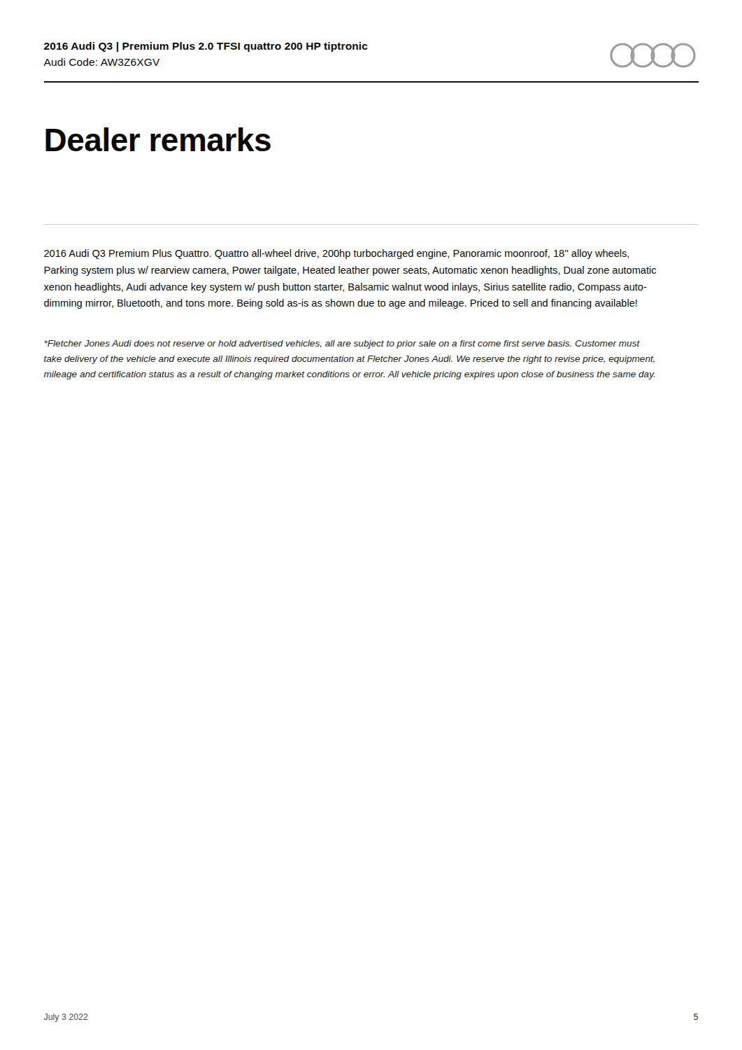2016 Audi Q3 | Premium Plus 2.0 TFSI quattro 200 HP tiptronic Audi Code: AW3Z6XGV
Dealer remarks
2016 Audi Q3 Premium Plus Quattro. Quattro all-wheel drive, 200hp turbocharged engine, Panoramic moonroof, 18'' alloy wheels, Parking system plus w/ rearview camera, Power tailgate, Heated leather power seats, Automatic xenon headlights, Dual zone automatic xenon headlights, Audi advance key system w/ push button starter, Balsamic walnut wood inlays, Sirius satellite radio, Compass auto-dimming mirror, Bluetooth, and tons more. Being sold as-is as shown due to age and mileage. Priced to sell and financing available!
*Fletcher Jones Audi does not reserve or hold advertised vehicles, all are subject to prior sale on a first come first serve basis. Customer must take delivery of the vehicle and execute all Illinois required documentation at Fletcher Jones Audi. We reserve the right to revise price, equipment, mileage and certification status as a result of changing market conditions or error. All vehicle pricing expires upon close of business the same day.
July 3 2022
5